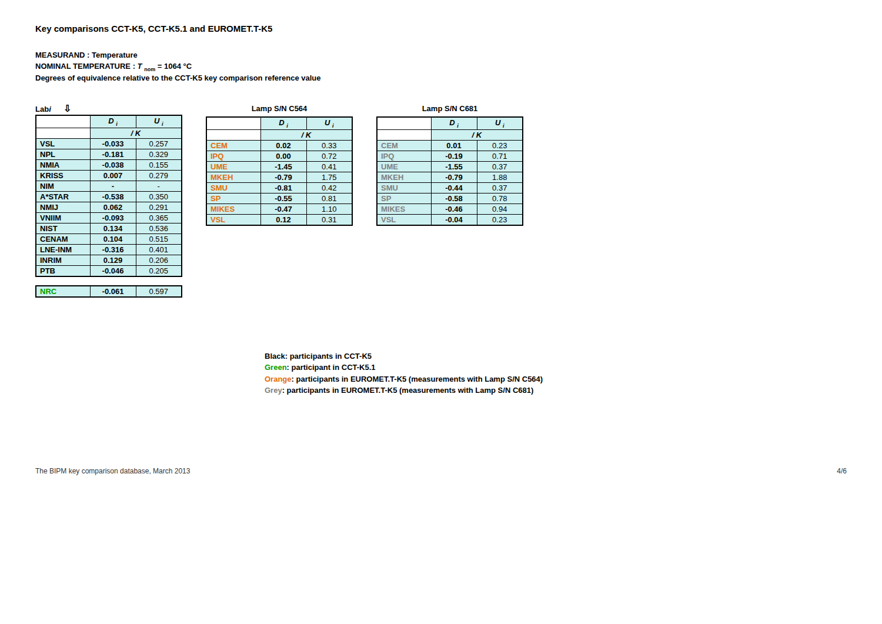Key comparisons CCT-K5, CCT-K5.1 and EUROMET.T-K5
MEASURAND : Temperature
NOMINAL TEMPERATURE : T nom = 1064 °C
Degrees of equivalence relative to the CCT-K5 key comparison reference value
Labi ⇩
| | D i | U i |
| --- | --- | --- |
| | / K |
| VSL | -0.033 | 0.257 |
| NPL | -0.181 | 0.329 |
| NMIA | -0.038 | 0.155 |
| KRISS | 0.007 | 0.279 |
| NIM | - | - |
| A*STAR | -0.538 | 0.350 |
| NMIJ | 0.062 | 0.291 |
| VNIIM | -0.093 | 0.365 |
| NIST | 0.134 | 0.536 |
| CENAM | 0.104 | 0.515 |
| LNE-INM | -0.316 | 0.401 |
| INRIM | 0.129 | 0.206 |
| PTB | -0.046 | 0.205 |
| NRC | -0.061 | 0.597 |
Lamp S/N C564
| | D i | U i |
| --- | --- | --- |
| | / K |
| CEM | 0.02 | 0.33 |
| IPQ | 0.00 | 0.72 |
| UME | -1.45 | 0.41 |
| MKEH | -0.79 | 1.75 |
| SMU | -0.81 | 0.42 |
| SP | -0.55 | 0.81 |
| MIKES | -0.47 | 1.10 |
| VSL | 0.12 | 0.31 |
Lamp S/N C681
| | D i | U i |
| --- | --- | --- |
| | / K |
| CEM | 0.01 | 0.23 |
| IPQ | -0.19 | 0.71 |
| UME | -1.55 | 0.37 |
| MKEH | -0.79 | 1.88 |
| SMU | -0.44 | 0.37 |
| SP | -0.58 | 0.78 |
| MIKES | -0.46 | 0.94 |
| VSL | -0.04 | 0.23 |
Black: participants in CCT-K5
Green: participant in CCT-K5.1
Orange: participants in EUROMET.T-K5 (measurements with Lamp S/N C564)
Grey: participants in EUROMET.T-K5 (measurements with Lamp S/N C681)
The BIPM key comparison database, March 2013
4/6